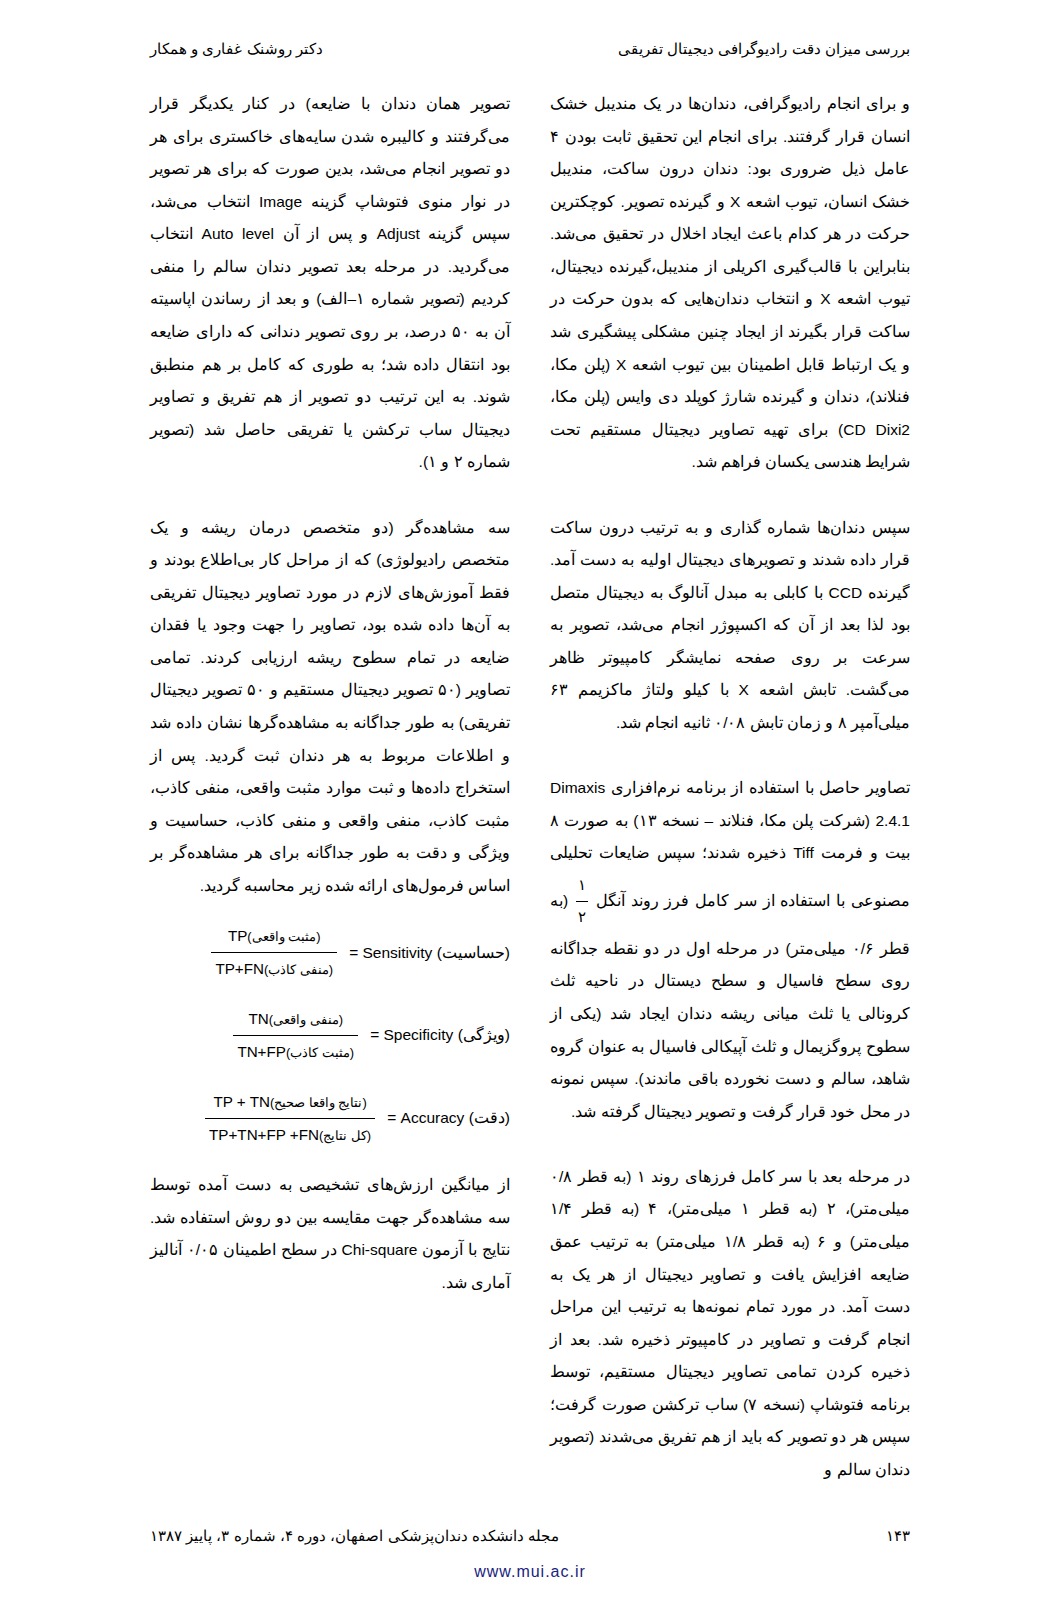بررسی میزان دقت رادیوگرافی دیجیتال تفریقی
دکتر روشنک غفاری و همکار
و برای انجام رادیوگرافی، دندان‌ها در یک مندیبل خشک انسان قرار گرفتند. برای انجام این تحقیق ثابت بودن ۴ عامل ذیل ضروری بود: دندان درون ساکت، مندیبل خشک انسان، تیوب اشعه X و گیرنده تصویر. کوچکترین حرکت در هر کدام باعث ایجاد اخلال در تحقیق می‌شد. بنابراین با قالب‌گیری اکریلی از مندیبل،گیرنده دیجیتال، تیوب اشعه X و انتخاب دندان‌هایی که بدون حرکت در ساکت قرار بگیرند از ایجاد چنین مشکلی پیشگیری شد و یک ارتباط قابل اطمینان بین تیوب اشعه X (پلن مکا، فنلاند)، دندان و گیرنده شارژ کوپلد دی وایس (پلن مکا، CD Dixi2) برای تهیه تصاویر دیجیتال مستقیم تحت شرایط هندسی یکسان فراهم شد.
سپس دندان‌ها شماره گذاری و به ترتیب درون ساکت قرار داده شدند و تصویرهای دیجیتال اولیه به دست آمد. گیرنده CCD با کابلی به مبدل آنالوگ به دیجیتال متصل بود لذا بعد از آن که اکسپوژر انجام می‌شد، تصویر به سرعت بر روی صفحه نمایشگر کامپیوتر ظاهر می‌گشت. تابش اشعه X با کیلو ولتاژ ماکزیمم ۶۳ میلی‌آمپر ۸ و زمان تابش ۰/۰۸ ثانیه انجام شد.
تصاویر حاصل با استفاده از برنامه نرم‌افزاری Dimaxis 2.4.1 (شرکت پلن مکا، فنلاند – نسخه ۱۳) به صورت ۸ بیت و فرمت Tiff ذخیره شدند؛ سپس ضایعات تحلیلی مصنوعی با استفاده از سر کامل فرز روند آنگل ۱۲ (به قطر ۰/۶ میلی‌متر) در مرحله اول در دو نقطه جداگانه روی سطح فاسیال و سطح دیستال در ناحیه ثلث کرونالی یا ثلث میانی ریشه دندان ایجاد شد (یکی از سطوح پروگزیمال و ثلث آپیکالی فاسیال به عنوان گروه شاهد، سالم و دست نخورده باقی ماندند). سپس نمونه در محل خود قرار گرفت و تصویر دیجیتال گرفته شد.
در مرحله بعد با سر کامل فرزهای روند ۱ (به قطر ۰/۸ میلی‌متر)، ۲ (به قطر ۱ میلی‌متر)، ۴ (به قطر ۱/۴ میلی‌متر) و ۶ (به قطر ۱/۸ میلی‌متر) به ترتیب عمق ضایعه افزایش یافت و تصاویر دیجیتال از هر یک به دست آمد. در مورد تمام نمونه‌ها به ترتیب این مراحل انجام گرفت و تصاویر در کامپیوتر ذخیره شد. بعد از ذخیره کردن تمامی تصاویر دیجیتال مستقیم، توسط برنامه فتوشاپ (نسخه ۷) ساب ترکشن صورت گرفت؛ سپس هر دو تصویر که باید از هم تفریق می‌شدند (تصویر دندان سالم و
تصویر همان دندان با ضایعه) در کنار یکدیگر قرار می‌گرفتند و کالیبره شدن سایه‌های خاکستری برای هر دو تصویر انجام می‌شد، بدین صورت که برای هر تصویر در نوار منوی فتوشاپ گزینه Image انتخاب می‌شد، سپس گزینه Adjust و پس از آن Auto level انتخاب می‌گردید. در مرحله بعد تصویر دندان سالم را منفی کردیم (تصویر شماره ۱–الف) و بعد از رساندن اپاسیته آن به ۵۰ درصد، بر روی تصویر دندانی که دارای ضایعه بود انتقال داده شد؛ به طوری که کامل بر هم منطبق شوند. به این ترتیب دو تصویر از هم تفریق و تصاویر دیجیتال ساب ترکشن یا تفریقی حاصل شد (تصویر شماره ۲ و ۱).
سه مشاهده‌گر (دو متخصص درمان ریشه و یک متخصص رادیولوژی) که از مراحل کار بی‌اطلاع بودند و فقط آموزش‌های لازم در مورد تصاویر دیجیتال تفریقی به آن‌ها داده شده بود، تصاویر را جهت وجود یا فقدان ضایعه در تمام سطوح ریشه ارزیابی کردند. تمامی تصاویر (۵۰ تصویر دیجیتال مستقیم و ۵۰ تصویر دیجیتال تفریقی) به طور جداگانه به مشاهده‌گرها نشان داده شد و اطلاعات مربوط به هر دندان ثبت گردید. پس از استخراج داده‌ها و ثبت موارد مثبت واقعی، منفی کاذب، مثبت کاذب، منفی واقعی و منفی کاذب، حساسیت و ویژگی و دقت به طور جداگانه برای هر مشاهده‌گر بر اساس فرمول‌های ارائه شده زیر محاسبه گردید.
(حساسیت) Sensitivity = TP(مثبت واقعی) TP+FN(منفی کاذب)
(ویژگی) Specificity = TN(منفی واقعی) TN+FP(مثبت کاذب)
(دقت) Accuracy = TP + TN(نتایج واقعا صحیح) TP+TN+FP +FN(کل نتایج)
از میانگین ارزش‌های تشخیصی به دست آمده توسط سه مشاهده‌گر جهت مقایسه بین دو روش استفاده شد. نتایج با آزمون Chi-square در سطح اطمینان ۰/۰۵ آنالیز آماری شد.
۱۴۳
مجله دانشکده دندان‌پزشکی اصفهان، دوره ۴، شماره ۳، پاییز ۱۳۸۷
www.mui.ac.ir